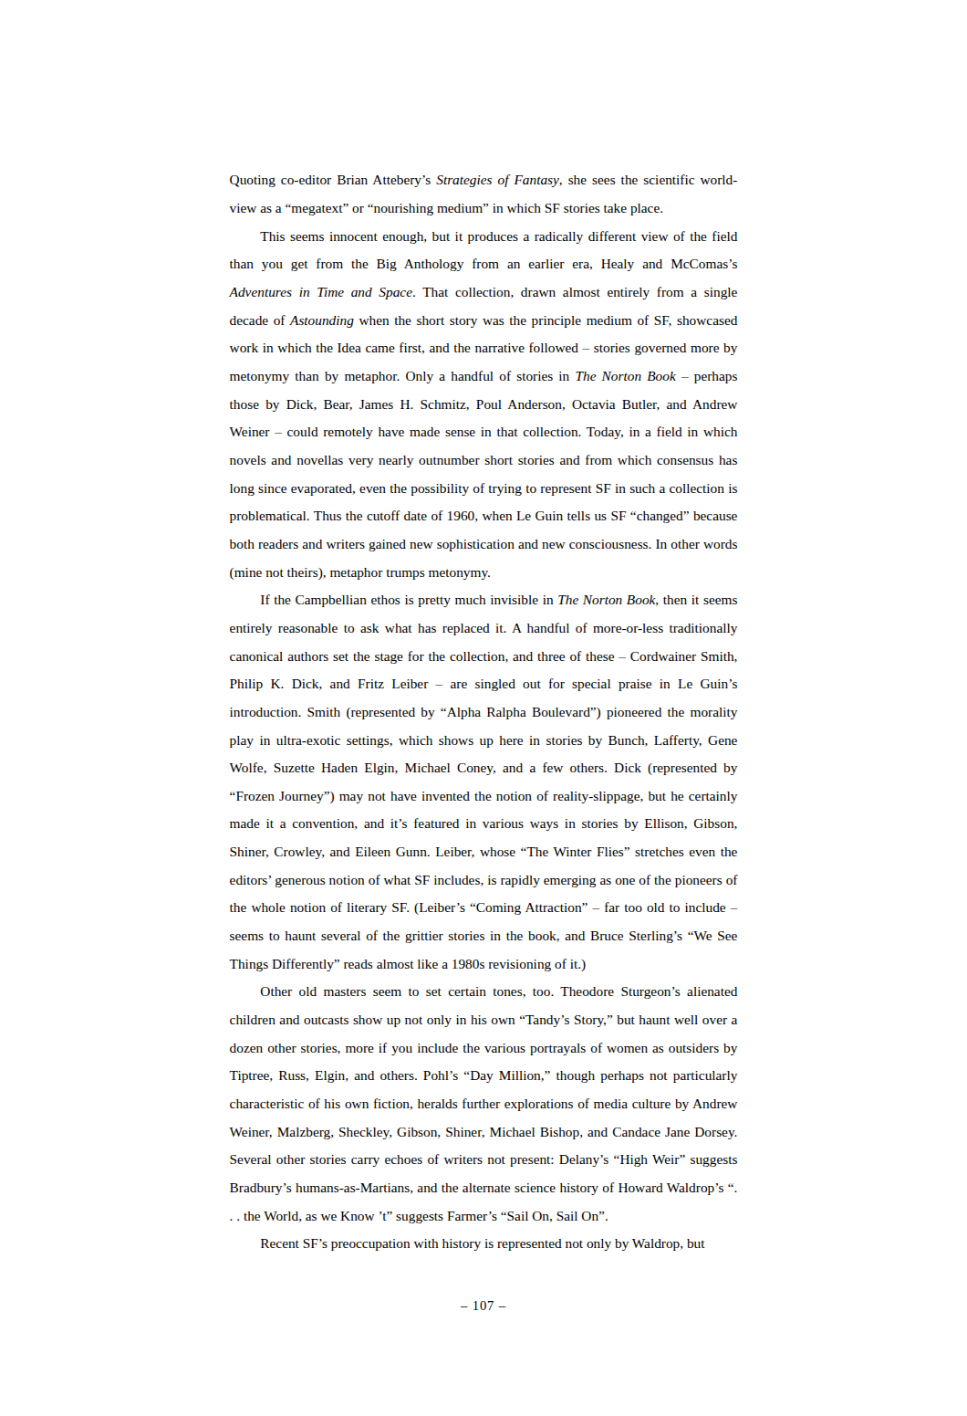Quoting co-editor Brian Attebery’s Strategies of Fantasy, she sees the scientific world-view as a “megatext” or “nourishing medium” in which SF stories take place.
This seems innocent enough, but it produces a radically different view of the field than you get from the Big Anthology from an earlier era, Healy and McComas’s Adventures in Time and Space. That collection, drawn almost entirely from a single decade of Astounding when the short story was the principle medium of SF, showcased work in which the Idea came first, and the narrative followed – stories governed more by metonymy than by metaphor. Only a handful of stories in The Norton Book – perhaps those by Dick, Bear, James H. Schmitz, Poul Anderson, Octavia Butler, and Andrew Weiner – could remotely have made sense in that collection. Today, in a field in which novels and novellas very nearly outnumber short stories and from which consensus has long since evaporated, even the possibility of trying to represent SF in such a collection is problematical. Thus the cutoff date of 1960, when Le Guin tells us SF “changed” because both readers and writers gained new sophistication and new consciousness. In other words (mine not theirs), metaphor trumps metonymy.
If the Campbellian ethos is pretty much invisible in The Norton Book, then it seems entirely reasonable to ask what has replaced it. A handful of more-or-less traditionally canonical authors set the stage for the collection, and three of these – Cordwainer Smith, Philip K. Dick, and Fritz Leiber – are singled out for special praise in Le Guin’s introduction. Smith (represented by “Alpha Ralpha Boulevard”) pioneered the morality play in ultra-exotic settings, which shows up here in stories by Bunch, Lafferty, Gene Wolfe, Suzette Haden Elgin, Michael Coney, and a few others. Dick (represented by “Frozen Journey”) may not have invented the notion of reality-slippage, but he certainly made it a convention, and it’s featured in various ways in stories by Ellison, Gibson, Shiner, Crowley, and Eileen Gunn. Leiber, whose “The Winter Flies” stretches even the editors’ generous notion of what SF includes, is rapidly emerging as one of the pioneers of the whole notion of literary SF. (Leiber’s “Coming Attraction” – far too old to include – seems to haunt several of the grittier stories in the book, and Bruce Sterling’s “We See Things Differently” reads almost like a 1980s revisioning of it.)
Other old masters seem to set certain tones, too. Theodore Sturgeon’s alienated children and outcasts show up not only in his own “Tandy’s Story,” but haunt well over a dozen other stories, more if you include the various portrayals of women as outsiders by Tiptree, Russ, Elgin, and others. Pohl’s “Day Million,” though perhaps not particularly characteristic of his own fiction, heralds further explorations of media culture by Andrew Weiner, Malzberg, Sheckley, Gibson, Shiner, Michael Bishop, and Candace Jane Dorsey. Several other stories carry echoes of writers not present: Delany’s “High Weir” suggests Bradbury’s humans-as-Martians, and the alternate science history of Howard Waldrop’s “. . . the World, as we Know ’t” suggests Farmer’s “Sail On, Sail On”.
Recent SF’s preoccupation with history is represented not only by Waldrop, but
– 107 –